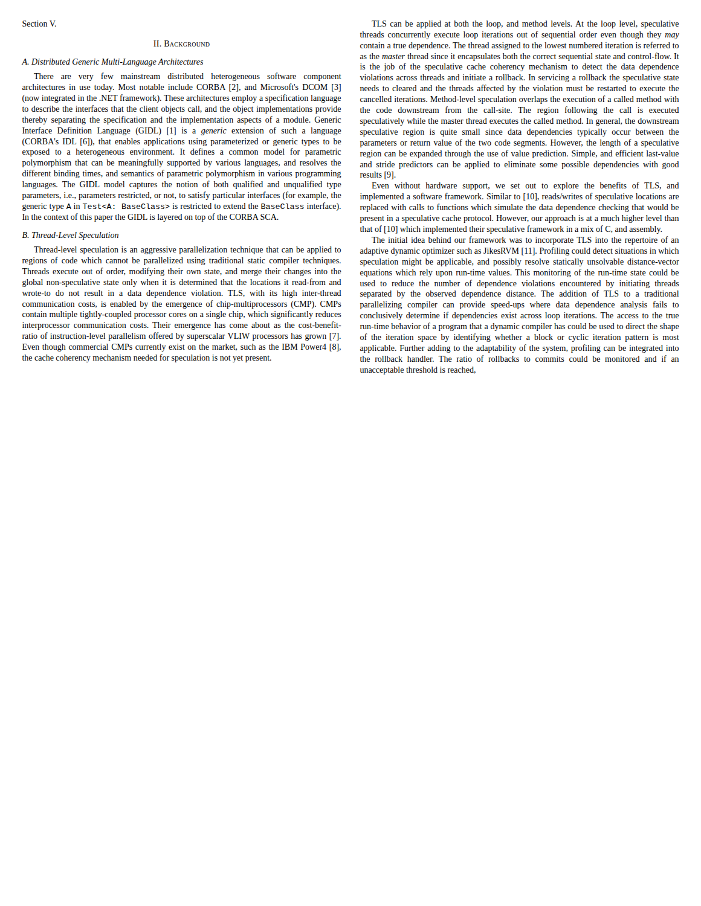Section V.
II. Background
A. Distributed Generic Multi-Language Architectures
There are very few mainstream distributed heterogeneous software component architectures in use today. Most notable include CORBA [2], and Microsoft's DCOM [3] (now integrated in the .NET framework). These architectures employ a specification language to describe the interfaces that the client objects call, and the object implementations provide thereby separating the specification and the implementation aspects of a module. Generic Interface Definition Language (GIDL) [1] is a generic extension of such a language (CORBA's IDL [6]), that enables applications using parameterized or generic types to be exposed to a heterogeneous environment. It defines a common model for parametric polymorphism that can be meaningfully supported by various languages, and resolves the different binding times, and semantics of parametric polymorphism in various programming languages. The GIDL model captures the notion of both qualified and unqualified type parameters, i.e., parameters restricted, or not, to satisfy particular interfaces (for example, the generic type A in Test<A: BaseClass> is restricted to extend the BaseClass interface). In the context of this paper the GIDL is layered on top of the CORBA SCA.
B. Thread-Level Speculation
Thread-level speculation is an aggressive parallelization technique that can be applied to regions of code which cannot be parallelized using traditional static compiler techniques. Threads execute out of order, modifying their own state, and merge their changes into the global non-speculative state only when it is determined that the locations it read-from and wrote-to do not result in a data dependence violation. TLS, with its high inter-thread communication costs, is enabled by the emergence of chip-multiprocessors (CMP). CMPs contain multiple tightly-coupled processor cores on a single chip, which significantly reduces interprocessor communication costs. Their emergence has come about as the cost-benefit-ratio of instruction-level parallelism offered by superscalar VLIW processors has grown [7]. Even though commercial CMPs currently exist on the market, such as the IBM Power4 [8], the cache coherency mechanism needed for speculation is not yet present.
TLS can be applied at both the loop, and method levels. At the loop level, speculative threads concurrently execute loop iterations out of sequential order even though they may contain a true dependence. The thread assigned to the lowest numbered iteration is referred to as the master thread since it encapsulates both the correct sequential state and control-flow. It is the job of the speculative cache coherency mechanism to detect the data dependence violations across threads and initiate a rollback. In servicing a rollback the speculative state needs to cleared and the threads affected by the violation must be restarted to execute the cancelled iterations. Method-level speculation overlaps the execution of a called method with the code downstream from the call-site. The region following the call is executed speculatively while the master thread executes the called method. In general, the downstream speculative region is quite small since data dependencies typically occur between the parameters or return value of the two code segments. However, the length of a speculative region can be expanded through the use of value prediction. Simple, and efficient last-value and stride predictors can be applied to eliminate some possible dependencies with good results [9].
Even without hardware support, we set out to explore the benefits of TLS, and implemented a software framework. Similar to [10], reads/writes of speculative locations are replaced with calls to functions which simulate the data dependence checking that would be present in a speculative cache protocol. However, our approach is at a much higher level than that of [10] which implemented their speculative framework in a mix of C, and assembly.
The initial idea behind our framework was to incorporate TLS into the repertoire of an adaptive dynamic optimizer such as JikesRVM [11]. Profiling could detect situations in which speculation might be applicable, and possibly resolve statically unsolvable distance-vector equations which rely upon run-time values. This monitoring of the run-time state could be used to reduce the number of dependence violations encountered by initiating threads separated by the observed dependence distance. The addition of TLS to a traditional parallelizing compiler can provide speed-ups where data dependence analysis fails to conclusively determine if dependencies exist across loop iterations. The access to the true run-time behavior of a program that a dynamic compiler has could be used to direct the shape of the iteration space by identifying whether a block or cyclic iteration pattern is most applicable. Further adding to the adaptability of the system, profiling can be integrated into the rollback handler. The ratio of rollbacks to commits could be monitored and if an unacceptable threshold is reached,